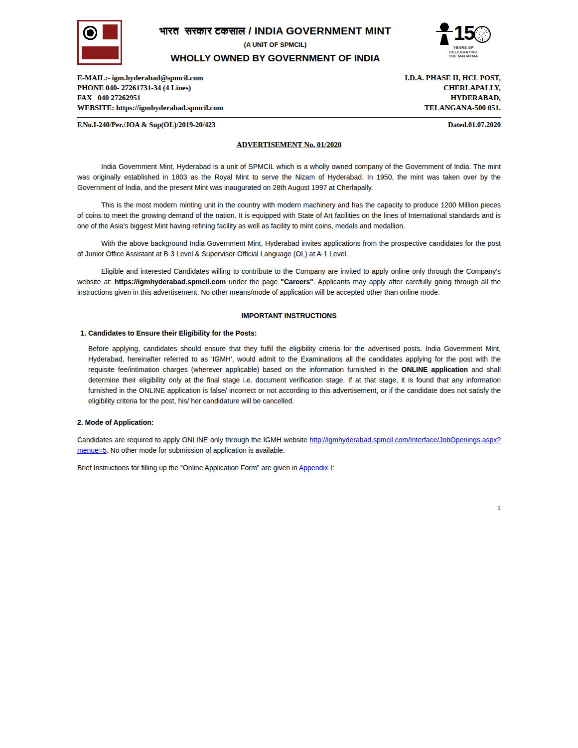भारत सरकार टकसाल / INDIA GOVERNMENT MINT
(A UNIT OF SPMCIL)
WHOLLY OWNED BY GOVERNMENT OF INDIA
15
YEARS OF
CELEBRATING
THE MAHATMA
E-MAIL:- igm.hyderabad@spmcil.com
PHONE 040- 27261731-34 (4 Lines)
FAX 040 27262951
WEBSITE: https://igmhyderabad.spmcil.com
I.D.A. PHASE II, HCL POST,
CHERLAPALLY,
HYDERABAD,
TELANGANA-500 051.
F.No.I-240/Per./JOA & Sup(OL)/2019-20/423
Dated.01.07.2020
ADVERTISEMENT No. 01/2020
India Government Mint, Hyderabad is a unit of SPMCIL which is a wholly owned company of the Government of India. The mint was originally established in 1803 as the Royal Mint to serve the Nizam of Hyderabad. In 1950, the mint was taken over by the Government of India, and the present Mint was inaugurated on 28th August 1997 at Cherlapally.
This is the most modern minting unit in the country with modern machinery and has the capacity to produce 1200 Million pieces of coins to meet the growing demand of the nation. It is equipped with State of Art facilities on the lines of International standards and is one of the Asia's biggest Mint having refining facility as well as facility to mint coins, medals and medallion.
With the above background India Government Mint, Hyderabad invites applications from the prospective candidates for the post of Junior Office Assistant at B-3 Level & Supervisor-Official Language (OL) at A-1 Level.
Eligible and interested Candidates willing to contribute to the Company are invited to apply online only through the Company's website at: https://igmhyderabad.spmcil.com under the page "Careers". Applicants may apply after carefully going through all the instructions given in this advertisement. No other means/mode of application will be accepted other than online mode.
IMPORTANT INSTRUCTIONS
Candidates to Ensure their Eligibility for the Posts:
Before applying, candidates should ensure that they fulfil the eligibility criteria for the advertised posts. India Government Mint, Hyderabad, hereinafter referred to as 'IGMH', would admit to the Examinations all the candidates applying for the post with the requisite fee/intimation charges (wherever applicable) based on the information furnished in the ONLINE application and shall determine their eligibility only at the final stage i.e. document verification stage. If at that stage, it is found that any information furnished in the ONLINE application is false/ incorrect or not according to this advertisement, or if the candidate does not satisfy the eligibility criteria for the post, his/ her candidature will be cancelled.
2. Mode of Application:
Candidates are required to apply ONLINE only through the IGMH website http://igmhyderabad.spmcil.com/Interface/JobOpenings.aspx?menue=5. No other mode for submission of application is available.
Brief Instructions for filling up the "Online Application Form" are given in Appendix-I:
1